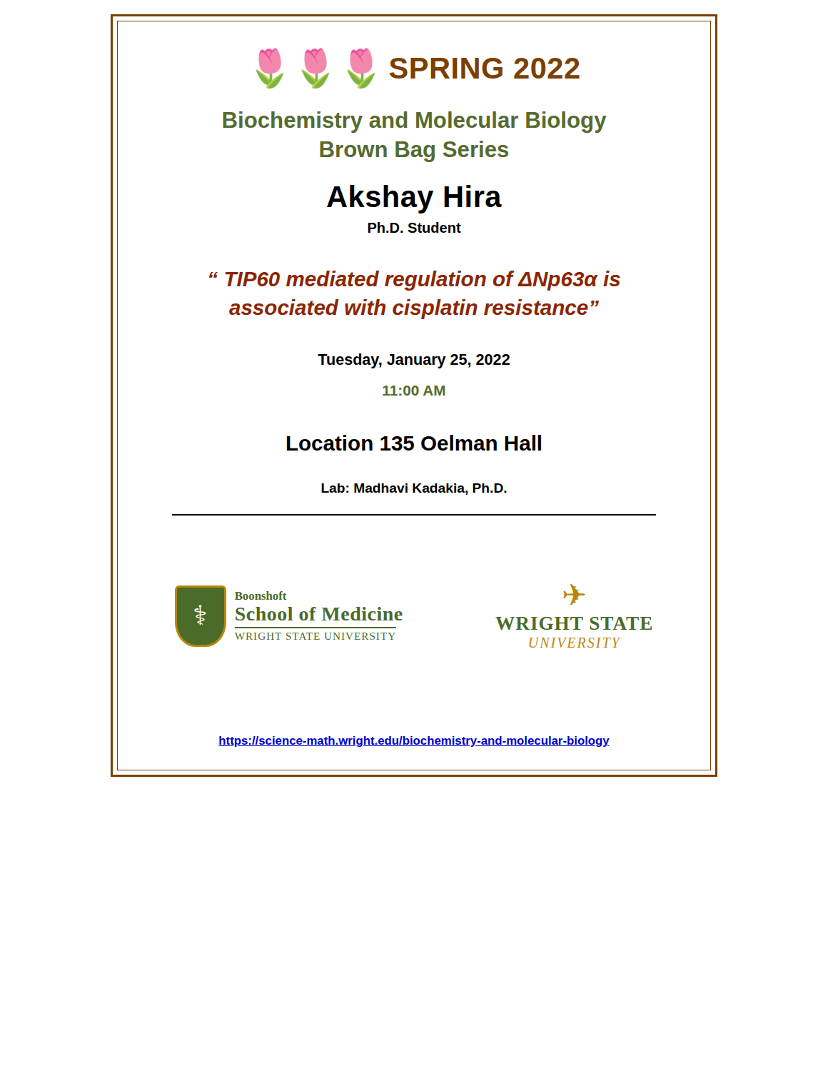🌷🌷🌷SPRING 2022
Biochemistry and Molecular Biology
Brown Bag Series
Akshay Hira
Ph.D. Student
“ TIP60 mediated regulation of ΔNp63α is associated with cisplatin resistance”
Tuesday, January 25, 2022
11:00 AM
Location 135 Oelman Hall
Lab: Madhavi Kadakia, Ph.D.
⚕
Boonshoft
School of Medicine
WRIGHT STATE UNIVERSITY
✈
WRIGHT STATE
UNIVERSITY
https://science-math.wright.edu/biochemistry-and-molecular-biology